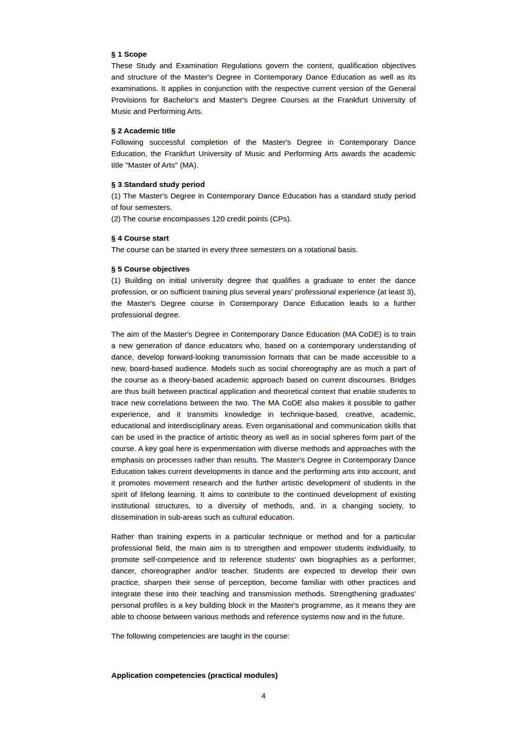§ 1 Scope
These Study and Examination Regulations govern the content, qualification objectives and structure of the Master's Degree in Contemporary Dance Education as well as its examinations. It applies in conjunction with the respective current version of the General Provisions for Bachelor's and Master's Degree Courses at the Frankfurt University of Music and Performing Arts.
§ 2 Academic title
Following successful completion of the Master's Degree in Contemporary Dance Education, the Frankfurt University of Music and Performing Arts awards the academic title "Master of Arts" (MA).
§ 3 Standard study period
(1) The Master's Degree in Contemporary Dance Education has a standard study period of four semesters.
(2) The course encompasses 120 credit points (CPs).
§ 4 Course start
The course can be started in every three semesters on a rotational basis.
§ 5 Course objectives
(1) Building on initial university degree that qualifies a graduate to enter the dance profession, or on sufficient training plus several years' professional experience (at least 3), the Master's Degree course in Contemporary Dance Education leads to a further professional degree.
The aim of the Master's Degree in Contemporary Dance Education (MA CoDE) is to train a new generation of dance educators who, based on a contemporary understanding of dance, develop forward-looking transmission formats that can be made accessible to a new, board-based audience. Models such as social choreography are as much a part of the course as a theory-based academic approach based on current discourses. Bridges are thus built between practical application and theoretical context that enable students to trace new correlations between the two. The MA CoDE also makes it possible to gather experience, and it transmits knowledge in technique-based, creative, academic, educational and interdisciplinary areas. Even organisational and communication skills that can be used in the practice of artistic theory as well as in social spheres form part of the course. A key goal here is experimentation with diverse methods and approaches with the emphasis on processes rather than results. The Master's Degree in Contemporary Dance Education takes current developments in dance and the performing arts into account, and it promotes movement research and the further artistic development of students in the spirit of lifelong learning. It aims to contribute to the continued development of existing institutional structures, to a diversity of methods, and, in a changing society, to dissemination in sub-areas such as cultural education.
Rather than training experts in a particular technique or method and for a particular professional field, the main aim is to strengthen and empower students individually, to promote self-competence and to reference students' own biographies as a performer, dancer, choreographer and/or teacher. Students are expected to develop their own practice, sharpen their sense of perception, become familiar with other practices and integrate these into their teaching and transmission methods. Strengthening graduates' personal profiles is a key building block in the Master's programme, as it means they are able to choose between various methods and reference systems now and in the future.
The following competencies are taught in the course:
Application competencies (practical modules)
4